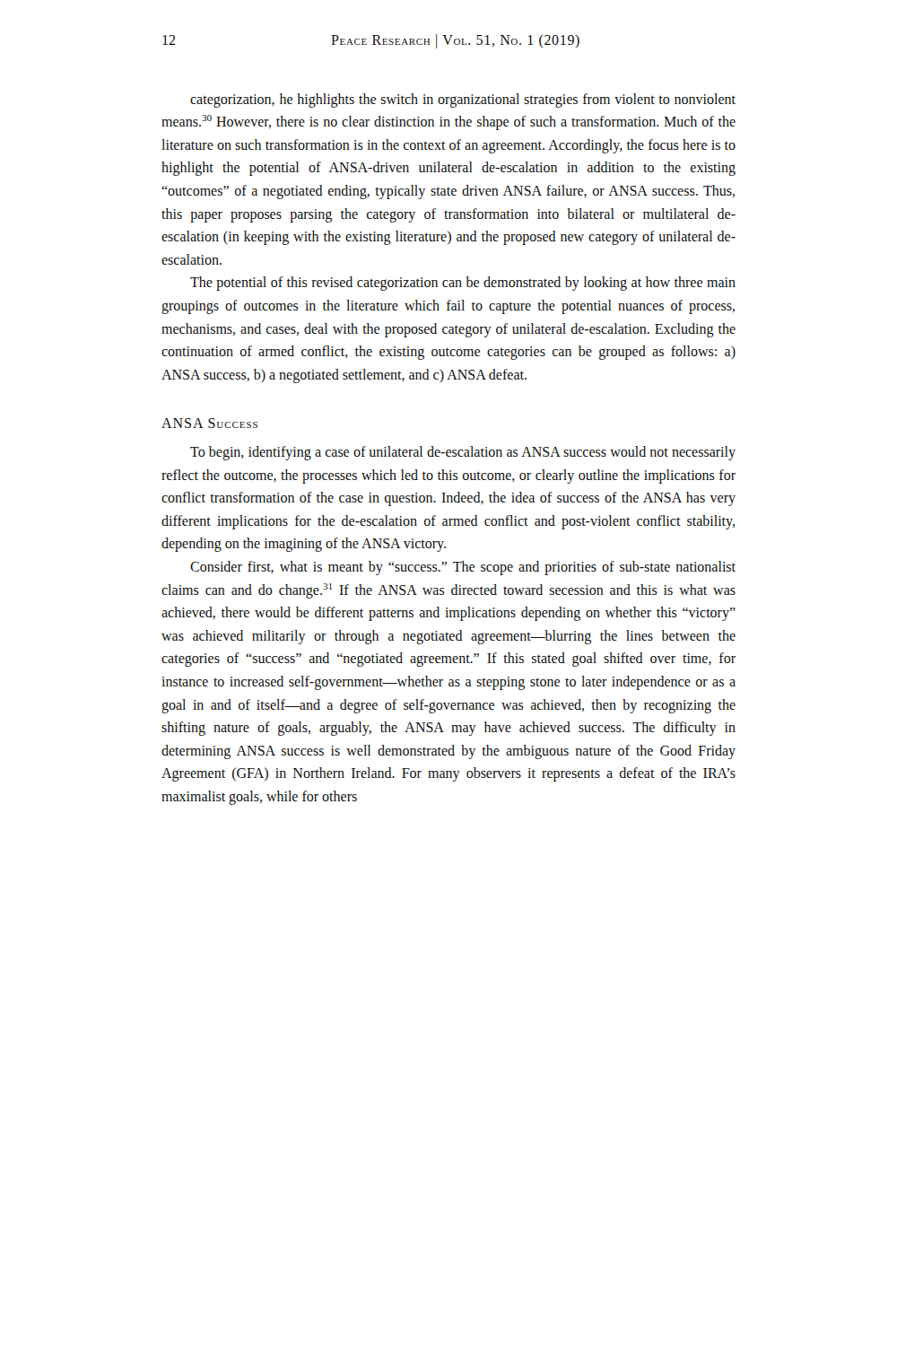12 Peace Research | Vol. 51, No. 1 (2019)
categorization, he highlights the switch in organizational strategies from violent to nonviolent means.30 However, there is no clear distinction in the shape of such a transformation. Much of the literature on such transformation is in the context of an agreement. Accordingly, the focus here is to highlight the potential of ANSA-driven unilateral de-escalation in addition to the existing “outcomes” of a negotiated ending, typically state driven ANSA failure, or ANSA success. Thus, this paper proposes parsing the category of transformation into bilateral or multilateral de-escalation (in keeping with the existing literature) and the proposed new category of unilateral de-escalation.
The potential of this revised categorization can be demonstrated by looking at how three main groupings of outcomes in the literature which fail to capture the potential nuances of process, mechanisms, and cases, deal with the proposed category of unilateral de-escalation. Excluding the continuation of armed conflict, the existing outcome categories can be grouped as follows: a) ANSA success, b) a negotiated settlement, and c) ANSA defeat.
ANSA Success
To begin, identifying a case of unilateral de-escalation as ANSA success would not necessarily reflect the outcome, the processes which led to this outcome, or clearly outline the implications for conflict transformation of the case in question. Indeed, the idea of success of the ANSA has very different implications for the de-escalation of armed conflict and post-violent conflict stability, depending on the imagining of the ANSA victory.
Consider first, what is meant by “success.” The scope and priorities of sub-state nationalist claims can and do change.31 If the ANSA was directed toward secession and this is what was achieved, there would be different patterns and implications depending on whether this “victory” was achieved militarily or through a negotiated agreement—blurring the lines between the categories of “success” and “negotiated agreement.” If this stated goal shifted over time, for instance to increased self-government—whether as a stepping stone to later independence or as a goal in and of itself—and a degree of self-governance was achieved, then by recognizing the shifting nature of goals, arguably, the ANSA may have achieved success. The difficulty in determining ANSA success is well demonstrated by the ambiguous nature of the Good Friday Agreement (GFA) in Northern Ireland. For many observers it represents a defeat of the IRA’s maximalist goals, while for others